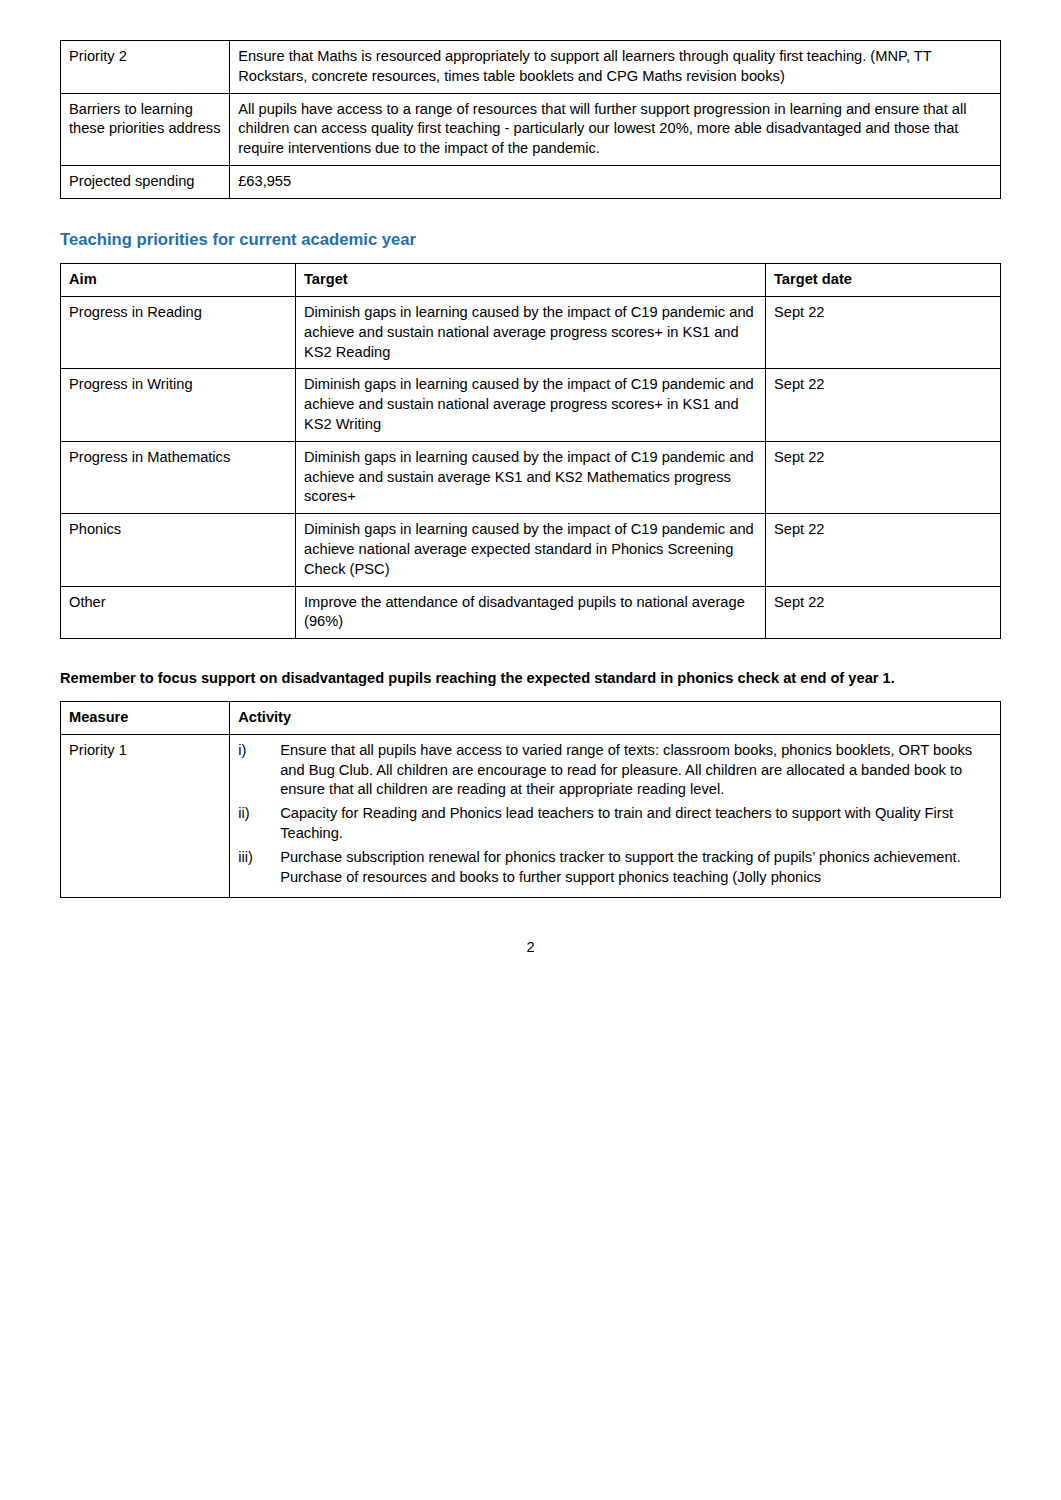| Priority 2 | Ensure that Maths is resourced appropriately to support all learners through quality first teaching. (MNP, TT Rockstars, concrete resources, times table booklets and CPG Maths revision books) |
| Barriers to learning these priorities address | All pupils have access to a range of resources that will further support progression in learning and ensure that all children can access quality first teaching - particularly our lowest 20%, more able disadvantaged and those that require interventions due to the impact of the pandemic. |
| Projected spending | £63,955 |
Teaching priorities for current academic year
| Aim | Target | Target date |
| --- | --- | --- |
| Progress in Reading | Diminish gaps in learning caused by the impact of C19 pandemic and achieve and sustain national average progress scores+ in KS1 and KS2 Reading | Sept 22 |
| Progress in Writing | Diminish gaps in learning caused by the impact of C19 pandemic and achieve and sustain national average progress scores+ in KS1 and KS2 Writing | Sept 22 |
| Progress in Mathematics | Diminish gaps in learning caused by the impact of C19 pandemic and achieve and sustain average KS1 and KS2 Mathematics progress scores+ | Sept 22 |
| Phonics | Diminish gaps in learning caused by the impact of C19 pandemic and achieve national average expected standard in Phonics Screening Check (PSC) | Sept 22 |
| Other | Improve the attendance of disadvantaged pupils to national average (96%) | Sept 22 |
Remember to focus support on disadvantaged pupils reaching the expected standard in phonics check at end of year 1.
| Measure | Activity |
| --- | --- |
| Priority 1 | i) Ensure that all pupils have access to varied range of texts: classroom books, phonics booklets, ORT books and Bug Club. All children are encourage to read for pleasure. All children are allocated a banded book to ensure that all children are reading at their appropriate reading level. ii) Capacity for Reading and Phonics lead teachers to train and direct teachers to support with Quality First Teaching. iii) Purchase subscription renewal for phonics tracker to support the tracking of pupils’ phonics achievement. Purchase of resources and books to further support phonics teaching (Jolly phonics |
2